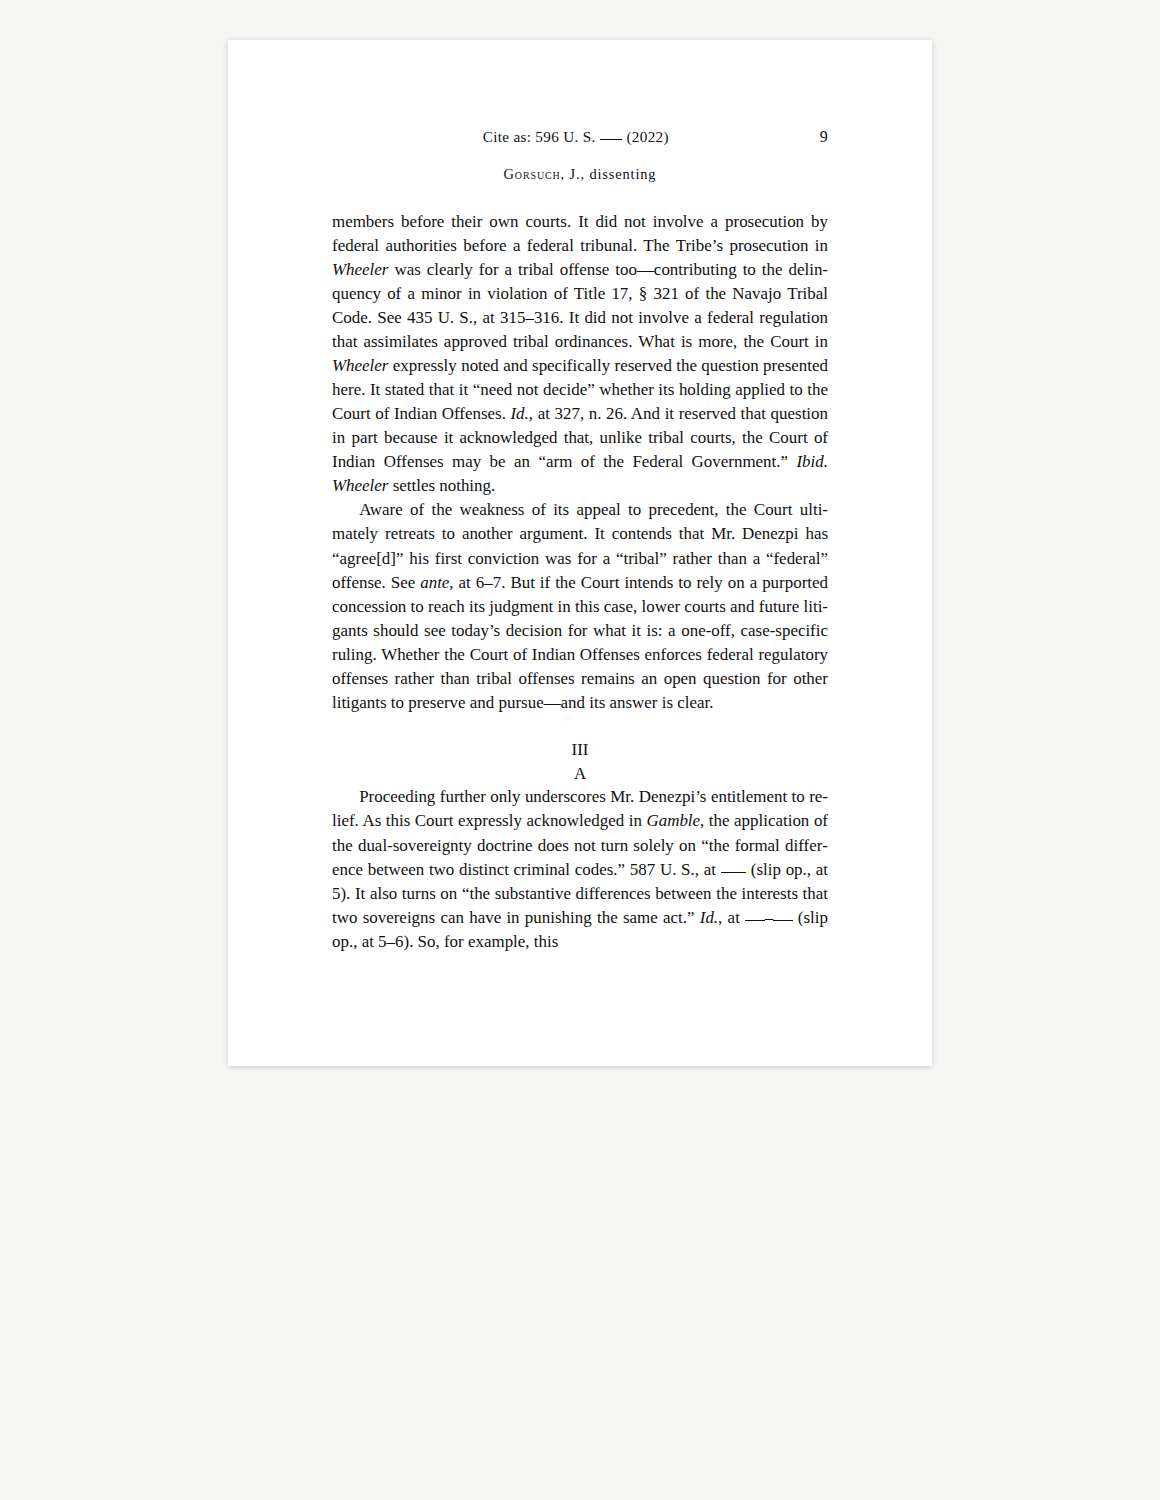Cite as: 596 U. S. (2022) 9
Gorsuch, J., dissenting
members before their own courts. It did not involve a prosecution by federal authorities before a federal tribunal. The Tribe’s prosecution in Wheeler was clearly for a tribal offense too—contributing to the delinquency of a minor in violation of Title 17, § 321 of the Navajo Tribal Code. See 435 U. S., at 315–316. It did not involve a federal regulation that assimilates approved tribal ordinances. What is more, the Court in Wheeler expressly noted and specifically reserved the question presented here. It stated that it “need not decide” whether its holding applied to the Court of Indian Offenses. Id., at 327, n. 26. And it reserved that question in part because it acknowledged that, unlike tribal courts, the Court of Indian Offenses may be an “arm of the Federal Government.” Ibid. Wheeler settles nothing.
Aware of the weakness of its appeal to precedent, the Court ultimately retreats to another argument. It contends that Mr. Denezpi has “agree[d]” his first conviction was for a “tribal” rather than a “federal” offense. See ante, at 6–7. But if the Court intends to rely on a purported concession to reach its judgment in this case, lower courts and future litigants should see today’s decision for what it is: a one-off, case-specific ruling. Whether the Court of Indian Offenses enforces federal regulatory offenses rather than tribal offenses remains an open question for other litigants to preserve and pursue—and its answer is clear.
III
A
Proceeding further only underscores Mr. Denezpi’s entitlement to relief. As this Court expressly acknowledged in Gamble, the application of the dual-sovereignty doctrine does not turn solely on “the formal difference between two distinct criminal codes.” 587 U. S., at (slip op., at 5). It also turns on “the substantive differences between the interests that two sovereigns can have in punishing the same act.” Id., at – (slip op., at 5–6). So, for example, this